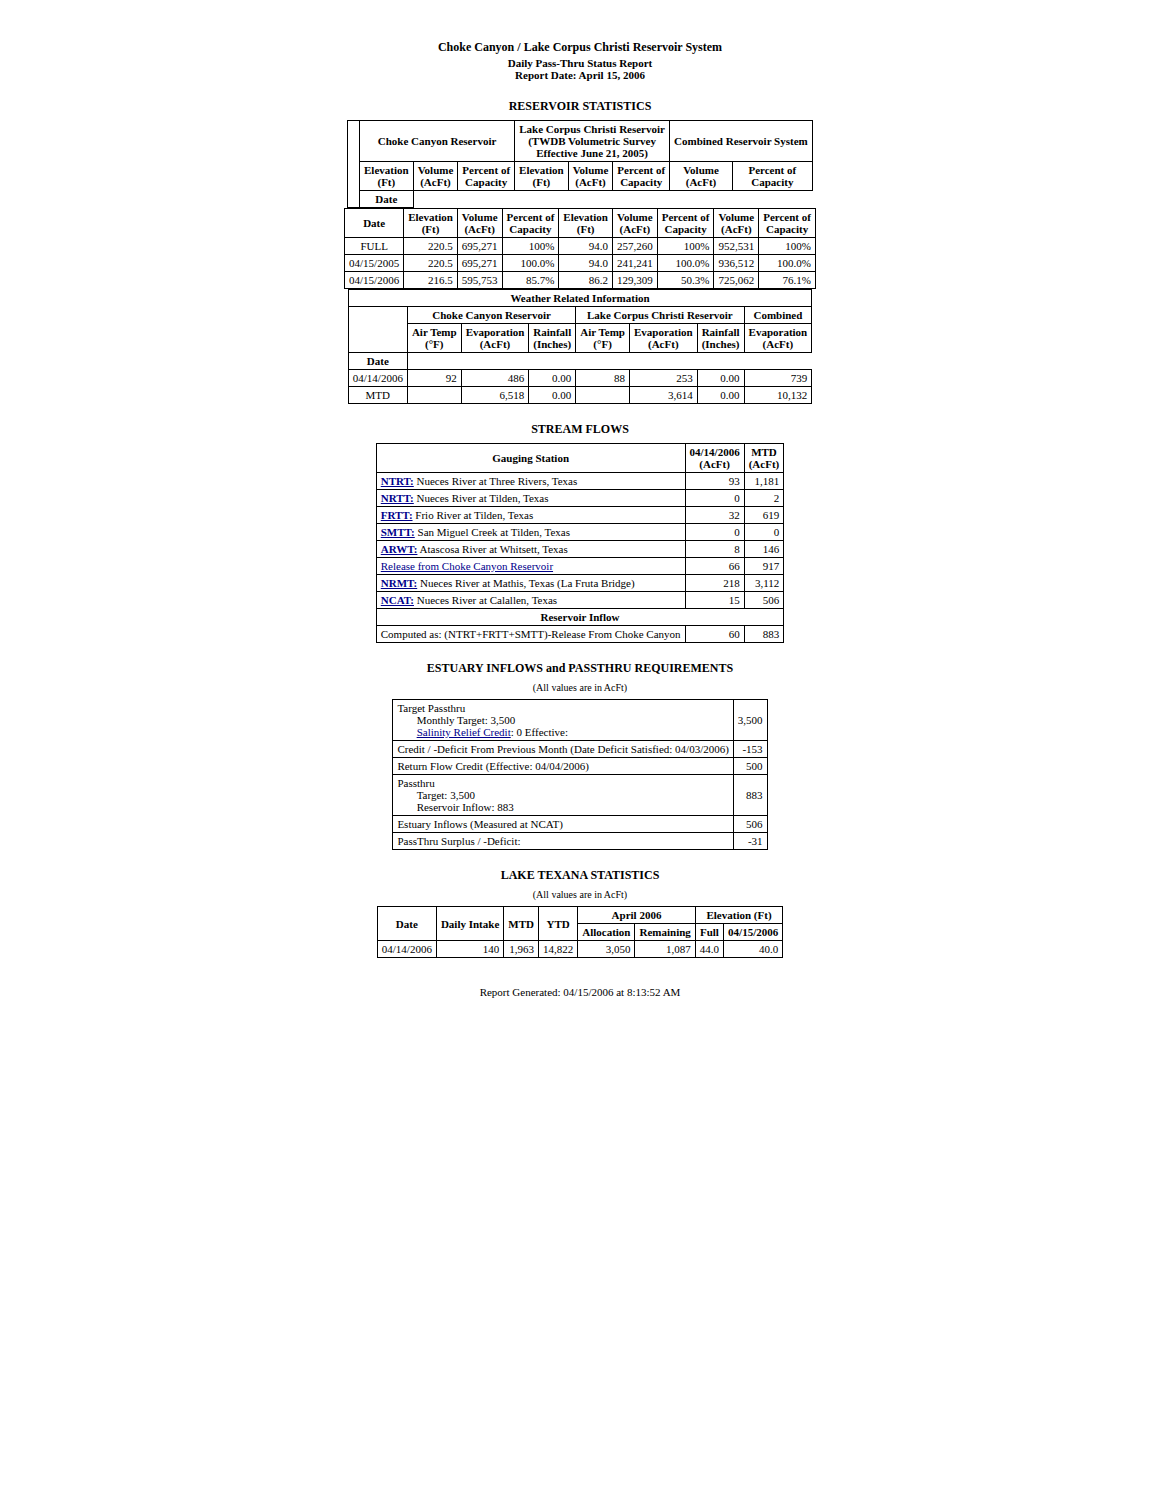Choke Canyon / Lake Corpus Christi Reservoir System
Daily Pass-Thru Status Report
Report Date: April 15, 2006
RESERVOIR STATISTICS
| | Choke Canyon Reservoir | Lake Corpus Christi Reservoir (TWDB Volumetric Survey Effective June 21, 2005) | Combined Reservoir System |
| --- | --- | --- | --- |
| Elevation (Ft) | Volume (AcFt) | Percent of Capacity | Elevation (Ft) | Volume (AcFt) | Percent of Capacity | Volume (AcFt) | Percent of Capacity |
| Date | |
| Date | Elevation (Ft) | Volume (AcFt) | Percent of Capacity | Elevation (Ft) | Volume (AcFt) | Percent of Capacity | Volume (AcFt) | Percent of Capacity |
| --- | --- | --- | --- | --- | --- | --- | --- | --- |
| FULL | 220.5 | 695,271 | 100% | 94.0 | 257,260 | 100% | 952,531 | 100% |
| 04/15/2005 | 220.5 | 695,271 | 100.0% | 94.0 | 241,241 | 100.0% | 936,512 | 100.0% |
| 04/15/2006 | 216.5 | 595,753 | 85.7% | 86.2 | 129,309 | 50.3% | 725,062 | 76.1% |
| Weather Related Information |
| --- |
| | Choke Canyon Reservoir | Lake Corpus Christi Reservoir | Combined |
| Air Temp (°F) | Evaporation (AcFt) | Rainfall (Inches) | Air Temp (°F) | Evaporation (AcFt) | Rainfall (Inches) | Evaporation (AcFt) |
| Date | |
| 04/14/2006 | 92 | 486 | 0.00 | 88 | 253 | 0.00 | 739 |
| MTD | | 6,518 | 0.00 | | 3,614 | 0.00 | 10,132 |
STREAM FLOWS
| Gauging Station | 04/14/2006 (AcFt) | MTD (AcFt) |
| --- | --- | --- |
| NTRT: Nueces River at Three Rivers, Texas | 93 | 1,181 |
| NRTT: Nueces River at Tilden, Texas | 0 | 2 |
| FRTT: Frio River at Tilden, Texas | 32 | 619 |
| SMTT: San Miguel Creek at Tilden, Texas | 0 | 0 |
| ARWT: Atascosa River at Whitsett, Texas | 8 | 146 |
| Release from Choke Canyon Reservoir | 66 | 917 |
| NRMT: Nueces River at Mathis, Texas (La Fruta Bridge) | 218 | 3,112 |
| NCAT: Nueces River at Calallen, Texas | 15 | 506 |
| Reservoir Inflow |
| Computed as: (NTRT+FRTT+SMTT)-Release From Choke Canyon | 60 | 883 |
ESTUARY INFLOWS and PASSTHRU REQUIREMENTS
(All values are in AcFt)
| Target Passthru Monthly Target: 3,500 Salinity Relief Credit : 0 Effective: | 3,500 |
| Credit / -Deficit From Previous Month (Date Deficit Satisfied: 04/03/2006) | -153 |
| Return Flow Credit (Effective: 04/04/2006) | 500 |
| Passthru Target: 3,500 Reservoir Inflow: 883 | 883 |
| Estuary Inflows (Measured at NCAT) | 506 |
| PassThru Surplus / -Deficit: | -31 |
LAKE TEXANA STATISTICS
(All values are in AcFt)
| Date | Daily Intake | MTD | YTD | April 2006 | Elevation (Ft) |
| --- | --- | --- | --- | --- | --- |
| Allocation | Remaining | Full | 04/15/2006 |
| 04/14/2006 | 140 | 1,963 | 14,822 | 3,050 | 1,087 | 44.0 | 40.0 |
Report Generated: 04/15/2006 at 8:13:52 AM